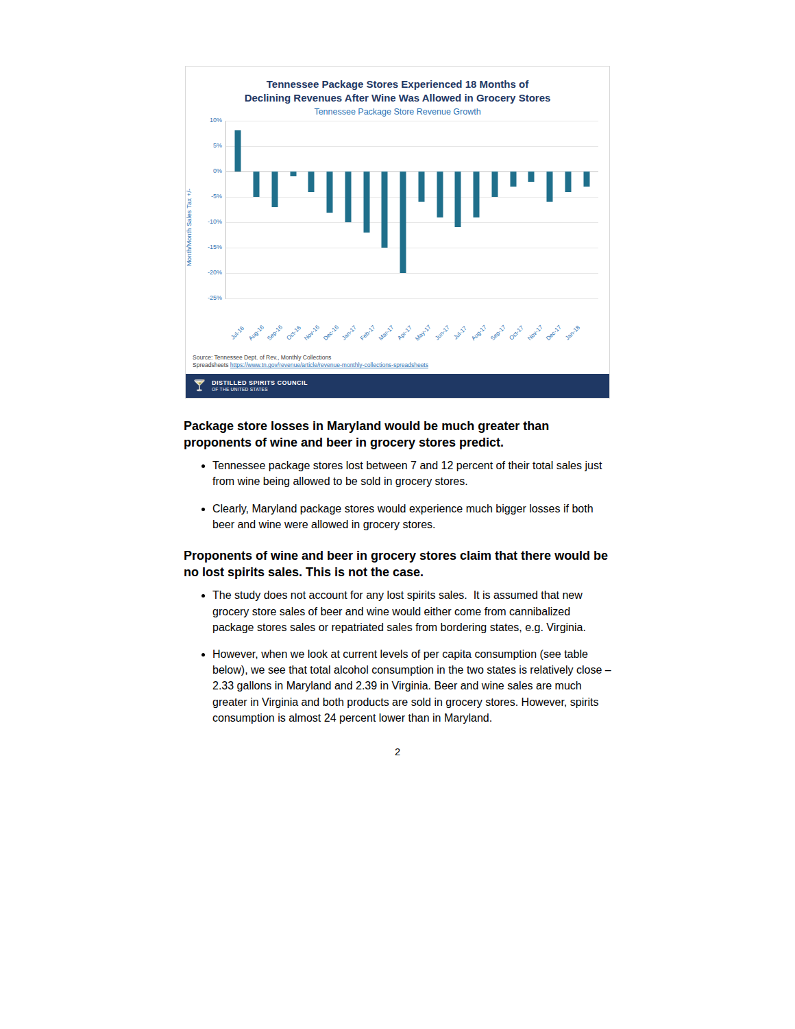Tennessee Package Stores Experienced 18 Months of
Declining Revenues After Wine Was Allowed in Grocery Stores
Tennessee Package Store Revenue Growth
Month/Month Sales Tax +/-
10%
5%
0%
-5%
-10%
-15%
-20%
-25%
Jul-16 Aug-16 Sep-16 Oct-16 Nov-16 Dec-16 Jan-17 Feb-17 Mar-17 Apr-17 May-17 Jun-17 Jul-17 Aug-17 Sep-17 Oct-17 Nov-17 Dec-17 Jan-18
Source: Tennessee Dept. of Rev., Monthly Collections
Spreadsheets https://www.tn.gov/revenue/article/revenue-monthly-collections-spreadsheets
🍸 DISTILLED SPIRITS COUNCILOF THE UNITED STATES
Package store losses in Maryland would be much greater than proponents of wine and beer in grocery stores predict.
Tennessee package stores lost between 7 and 12 percent of their total sales just from wine being allowed to be sold in grocery stores.
Clearly, Maryland package stores would experience much bigger losses if both beer and wine were allowed in grocery stores.
Proponents of wine and beer in grocery stores claim that there would be no lost spirits sales. This is not the case.
The study does not account for any lost spirits sales. It is assumed that new grocery store sales of beer and wine would either come from cannibalized package stores sales or repatriated sales from bordering states, e.g. Virginia.
However, when we look at current levels of per capita consumption (see table below), we see that total alcohol consumption in the two states is relatively close – 2.33 gallons in Maryland and 2.39 in Virginia. Beer and wine sales are much greater in Virginia and both products are sold in grocery stores. However, spirits consumption is almost 24 percent lower than in Maryland.
2